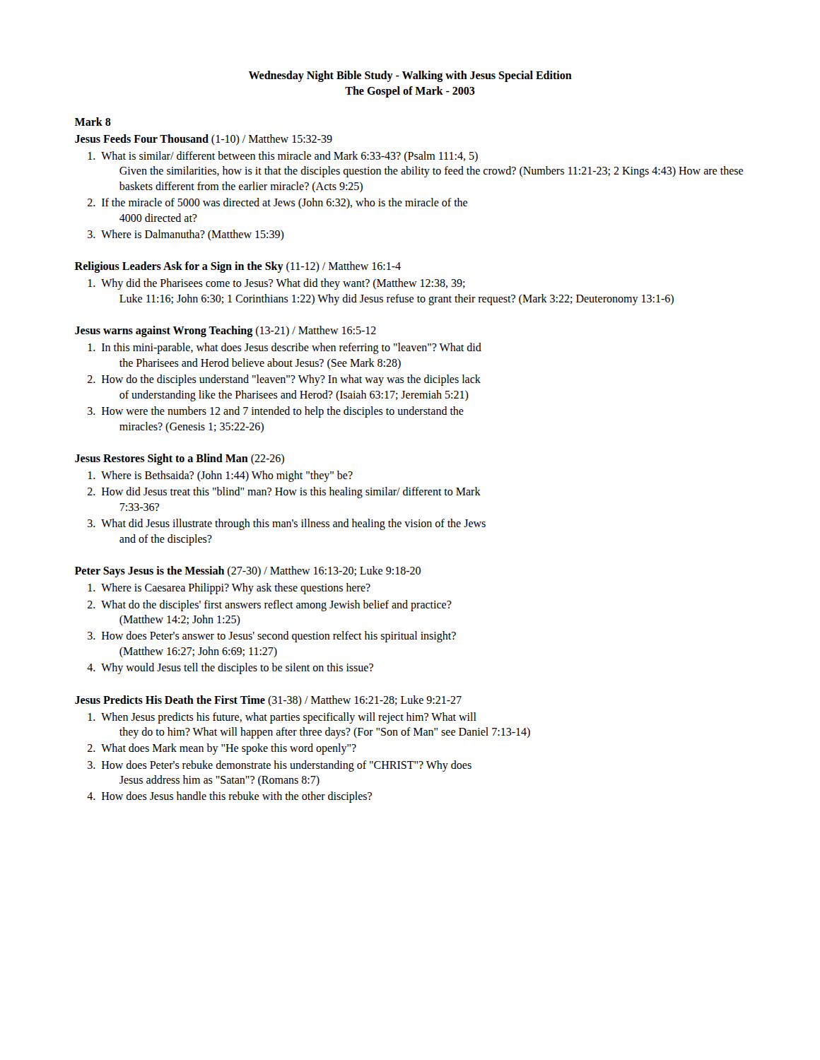Wednesday Night Bible Study - Walking with Jesus Special Edition
The Gospel of Mark - 2003
Mark 8
Jesus Feeds Four Thousand (1-10) / Matthew 15:32-39
What is similar/ different between this miracle and Mark 6:33-43? (Psalm 111:4, 5) Given the similarities, how is it that the disciples question the ability to feed the crowd? (Numbers 11:21-23; 2 Kings 4:43) How are these baskets different from the earlier miracle? (Acts 9:25)
If the miracle of 5000 was directed at Jews (John 6:32), who is the miracle of the 4000 directed at?
Where is Dalmanutha? (Matthew 15:39)
Religious Leaders Ask for a Sign in the Sky (11-12) / Matthew 16:1-4
Why did the Pharisees come to Jesus? What did they want? (Matthew 12:38, 39; Luke 11:16; John 6:30; 1 Corinthians 1:22) Why did Jesus refuse to grant their request? (Mark 3:22; Deuteronomy 13:1-6)
Jesus warns against Wrong Teaching (13-21) / Matthew 16:5-12
In this mini-parable, what does Jesus describe when referring to "leaven"? What did the Pharisees and Herod believe about Jesus? (See Mark 8:28)
How do the disciples understand "leaven"? Why? In what way was the diciples lack of understanding like the Pharisees and Herod? (Isaiah 63:17; Jeremiah 5:21)
How were the numbers 12 and 7 intended to help the disciples to understand the miracles? (Genesis 1; 35:22-26)
Jesus Restores Sight to a Blind Man (22-26)
Where is Bethsaida? (John 1:44) Who might "they" be?
How did Jesus treat this "blind" man? How is this healing similar/ different to Mark 7:33-36?
What did Jesus illustrate through this man's illness and healing the vision of the Jews and of the disciples?
Peter Says Jesus is the Messiah (27-30) / Matthew 16:13-20; Luke 9:18-20
Where is Caesarea Philippi? Why ask these questions here?
What do the disciples' first answers reflect among Jewish belief and practice? (Matthew 14:2; John 1:25)
How does Peter's answer to Jesus' second question relfect his spiritual insight? (Matthew 16:27; John 6:69; 11:27)
Why would Jesus tell the disciples to be silent on this issue?
Jesus Predicts His Death the First Time (31-38) / Matthew 16:21-28; Luke 9:21-27
When Jesus predicts his future, what parties specifically will reject him? What will they do to him? What will happen after three days? (For "Son of Man" see Daniel 7:13-14)
What does Mark mean by "He spoke this word openly"?
How does Peter's rebuke demonstrate his understanding of "CHRIST"? Why does Jesus address him as "Satan"? (Romans 8:7)
How does Jesus handle this rebuke with the other disciples?